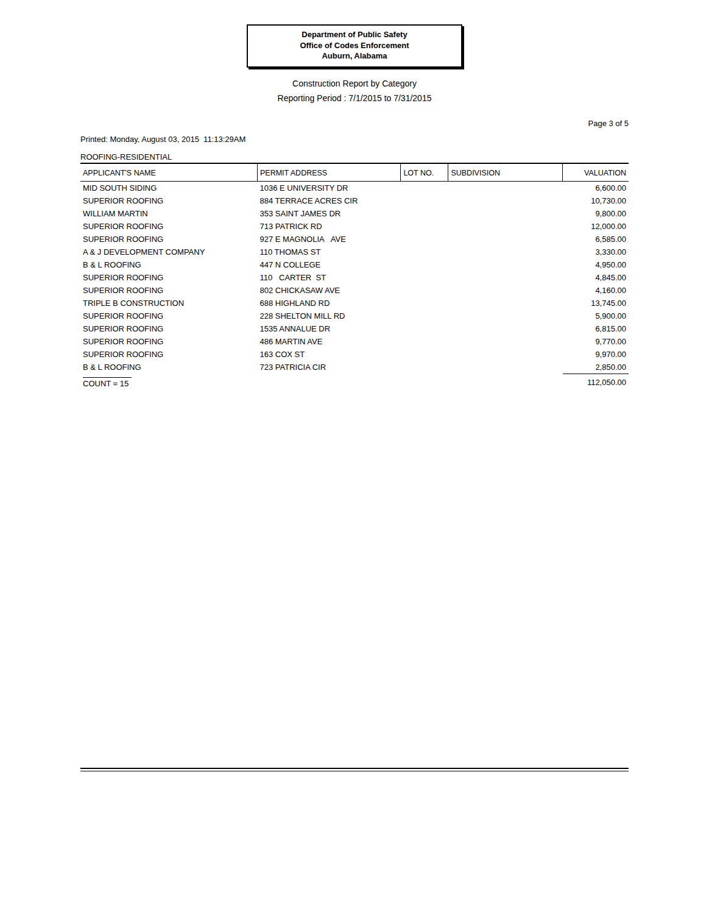Department of Public Safety
Office of Codes Enforcement
Auburn, Alabama
Construction Report by Category
Reporting Period : 7/1/2015 to 7/31/2015
Printed: Monday, August 03, 2015 11:13:29AM
Page 3 of 5
ROOFING-RESIDENTIAL
| APPLICANT'S NAME | PERMIT ADDRESS | LOT NO. | SUBDIVISION | VALUATION |
| --- | --- | --- | --- | --- |
| MID SOUTH SIDING | 1036 E UNIVERSITY DR | | | 6,600.00 |
| SUPERIOR ROOFING | 884 TERRACE ACRES CIR | | | 10,730.00 |
| WILLIAM MARTIN | 353 SAINT JAMES DR | | | 9,800.00 |
| SUPERIOR ROOFING | 713 PATRICK RD | | | 12,000.00 |
| SUPERIOR ROOFING | 927 E MAGNOLIA AVE | | | 6,585.00 |
| A & J DEVELOPMENT COMPANY | 110 THOMAS ST | | | 3,330.00 |
| B & L ROOFING | 447 N COLLEGE | | | 4,950.00 |
| SUPERIOR ROOFING | 110 CARTER ST | | | 4,845.00 |
| SUPERIOR ROOFING | 802 CHICKASAW AVE | | | 4,160.00 |
| TRIPLE B CONSTRUCTION | 688 HIGHLAND RD | | | 13,745.00 |
| SUPERIOR ROOFING | 228 SHELTON MILL RD | | | 5,900.00 |
| SUPERIOR ROOFING | 1535 ANNALUE DR | | | 6,815.00 |
| SUPERIOR ROOFING | 486 MARTIN AVE | | | 9,770.00 |
| SUPERIOR ROOFING | 163 COX ST | | | 9,970.00 |
| B & L ROOFING | 723 PATRICIA CIR | | | 2,850.00 |
| COUNT = 15 | | | | 112,050.00 |